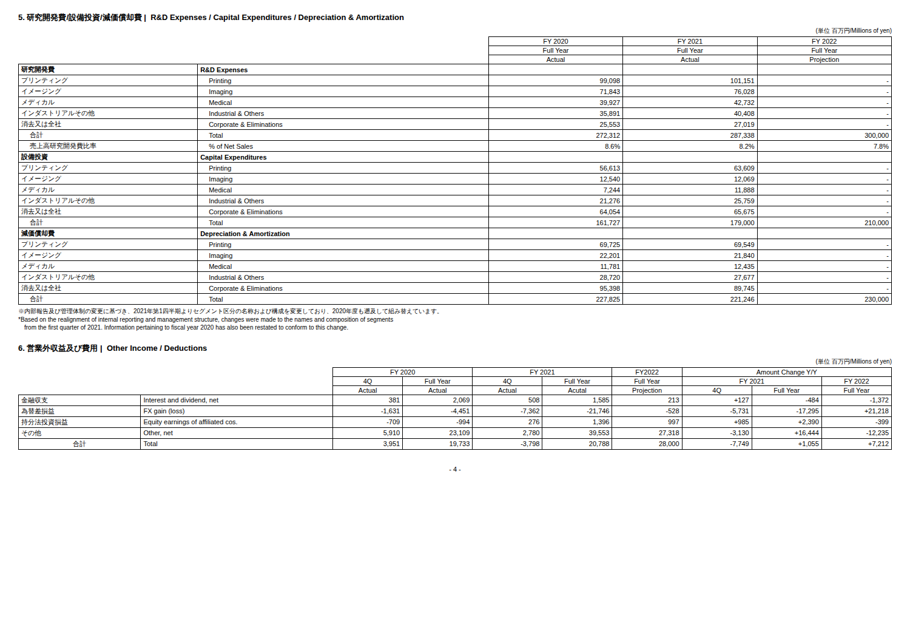5. 研究開発費/設備投資/減価償却費 | R&D Expenses / Capital Expenditures / Depreciation & Amortization
(単位 百万円/Millions of yen)
| | | FY 2020 | FY 2021 | FY 2022 |
| | | Full Year | Full Year | Full Year |
| | | Actual | Actual | Projection |
| 研究開発費 | R&D Expenses | | | |
| プリンティング | Printing | 99,098 | 101,151 | - |
| イメージング | Imaging | 71,843 | 76,028 | - |
| メディカル | Medical | 39,927 | 42,732 | - |
| インダストリアルその他 | Industrial & Others | 35,891 | 40,408 | - |
| 消去又は全社 | Corporate & Eliminations | 25,553 | 27,019 | - |
| 合計 | Total | 272,312 | 287,338 | 300,000 |
| 売上高研究開発費比率 | % of Net Sales | 8.6% | 8.2% | 7.8% |
| 設備投資 | Capital Expenditures | | | |
| プリンティング | Printing | 56,613 | 63,609 | - |
| イメージング | Imaging | 12,540 | 12,069 | - |
| メディカル | Medical | 7,244 | 11,888 | - |
| インダストリアルその他 | Industrial & Others | 21,276 | 25,759 | - |
| 消去又は全社 | Corporate & Eliminations | 64,054 | 65,675 | - |
| 合計 | Total | 161,727 | 179,000 | 210,000 |
| 減価償却費 | Depreciation & Amortization | | | |
| プリンティング | Printing | 69,725 | 69,549 | - |
| イメージング | Imaging | 22,201 | 21,840 | - |
| メディカル | Medical | 11,781 | 12,435 | - |
| インダストリアルその他 | Industrial & Others | 28,720 | 27,677 | - |
| 消去又は全社 | Corporate & Eliminations | 95,398 | 89,745 | - |
| 合計 | Total | 227,825 | 221,246 | 230,000 |
※内部報告及び管理体制の変更に基づき、2021年第1四半期よりセグメント区分の名称および構成を変更しており、2020年度も遡及して組み替えています。
*Based on the realignment of internal reporting and management structure, changes were made to the names and composition of segments
from the first quarter of 2021. Information pertaining to fiscal year 2020 has also been restated to conform to this change.
6. 営業外収益及び費用 | Other Income / Deductions
(単位 百万円/Millions of yen)
| | | FY 2020 | FY 2021 | FY2022 | Amount Change Y/Y |
| | | 4Q | Full Year | 4Q | Full Year | Full Year | FY 2021 | FY 2022 |
| | | Actual | Actual | Actual | Acutal | Projection | 4Q | Full Year | Full Year |
| 金融収支 | Interest and dividend, net | 381 | 2,069 | 508 | 1,585 | 213 | +127 | -484 | -1,372 |
| 為替差損益 | FX gain (loss) | -1,631 | -4,451 | -7,362 | -21,746 | -528 | -5,731 | -17,295 | +21,218 |
| 持分法投資損益 | Equity earnings of affiliated cos. | -709 | -994 | 276 | 1,396 | 997 | +985 | +2,390 | -399 |
| その他 | Other, net | 5,910 | 23,109 | 2,780 | 39,553 | 27,318 | -3,130 | +16,444 | -12,235 |
| 合計 | Total | 3,951 | 19,733 | -3,798 | 20,788 | 28,000 | -7,749 | +1,055 | +7,212 |
- 4 -